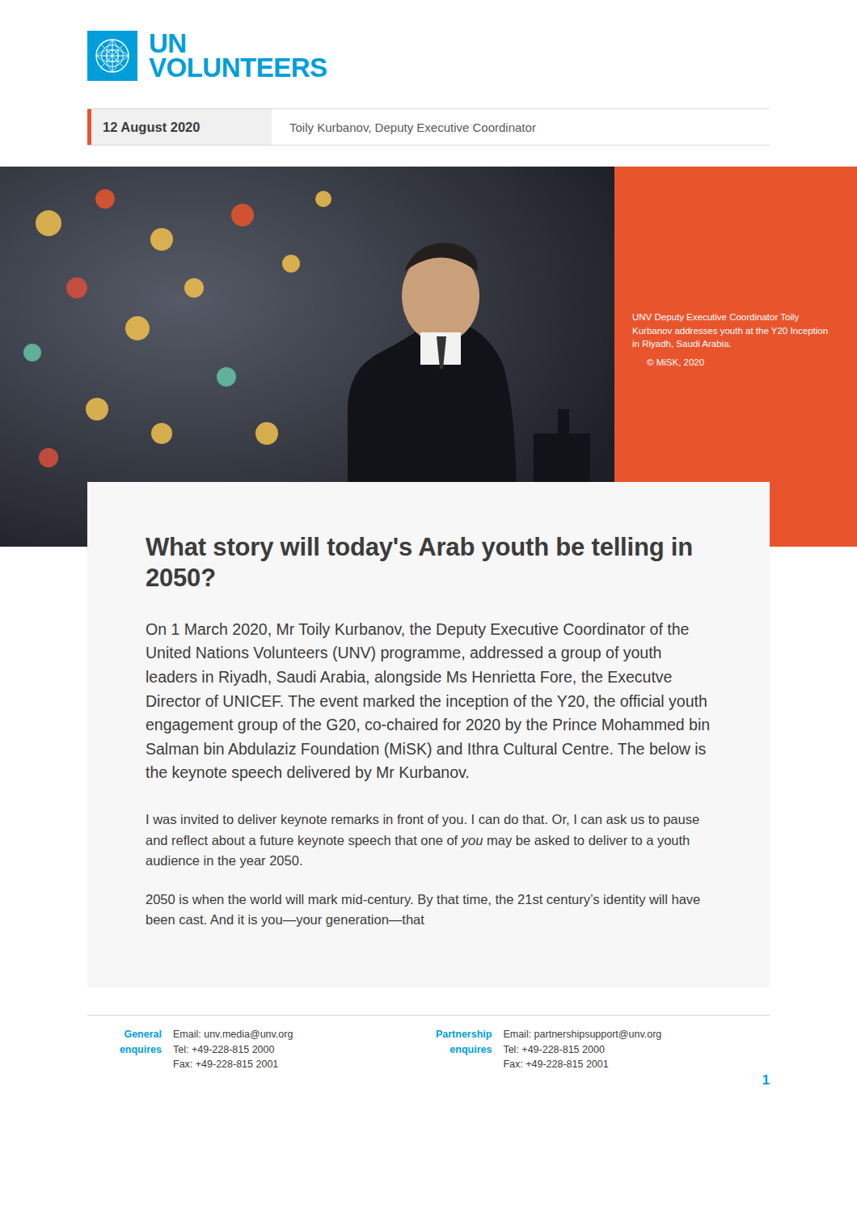UN
VOLUNTEERS
12 August 2020
Toily Kurbanov, Deputy Executive Coordinator
UNV Deputy Executive Coordinator Toily Kurbanov addresses youth at the Y20 Inception in Riyadh, Saudi Arabia.
© MiSK, 2020
What story will today's Arab youth be telling in 2050?
On 1 March 2020, Mr Toily Kurbanov, the Deputy Executive Coordinator of the United Nations Volunteers (UNV) programme, addressed a group of youth leaders in Riyadh, Saudi Arabia, alongside Ms Henrietta Fore, the Executve Director of UNICEF. The event marked the inception of the Y20, the official youth engagement group of the G20, co-chaired for 2020 by the Prince Mohammed bin Salman bin Abdulaziz Foundation (MiSK) and Ithra Cultural Centre. The below is the keynote speech delivered by Mr Kurbanov.
I was invited to deliver keynote remarks in front of you. I can do that. Or, I can ask us to pause and reflect about a future keynote speech that one of you may be asked to deliver to a youth audience in the year 2050.
2050 is when the world will mark mid-century. By that time, the 21st century’s identity will have been cast. And it is you—your generation—that
General
enquires
Email: unv.media@unv.org
Tel: +49-228-815 2000
Fax: +49-228-815 2001
Partnership
enquires
Email: partnershipsupport@unv.org
Tel: +49-228-815 2000
Fax: +49-228-815 2001
1